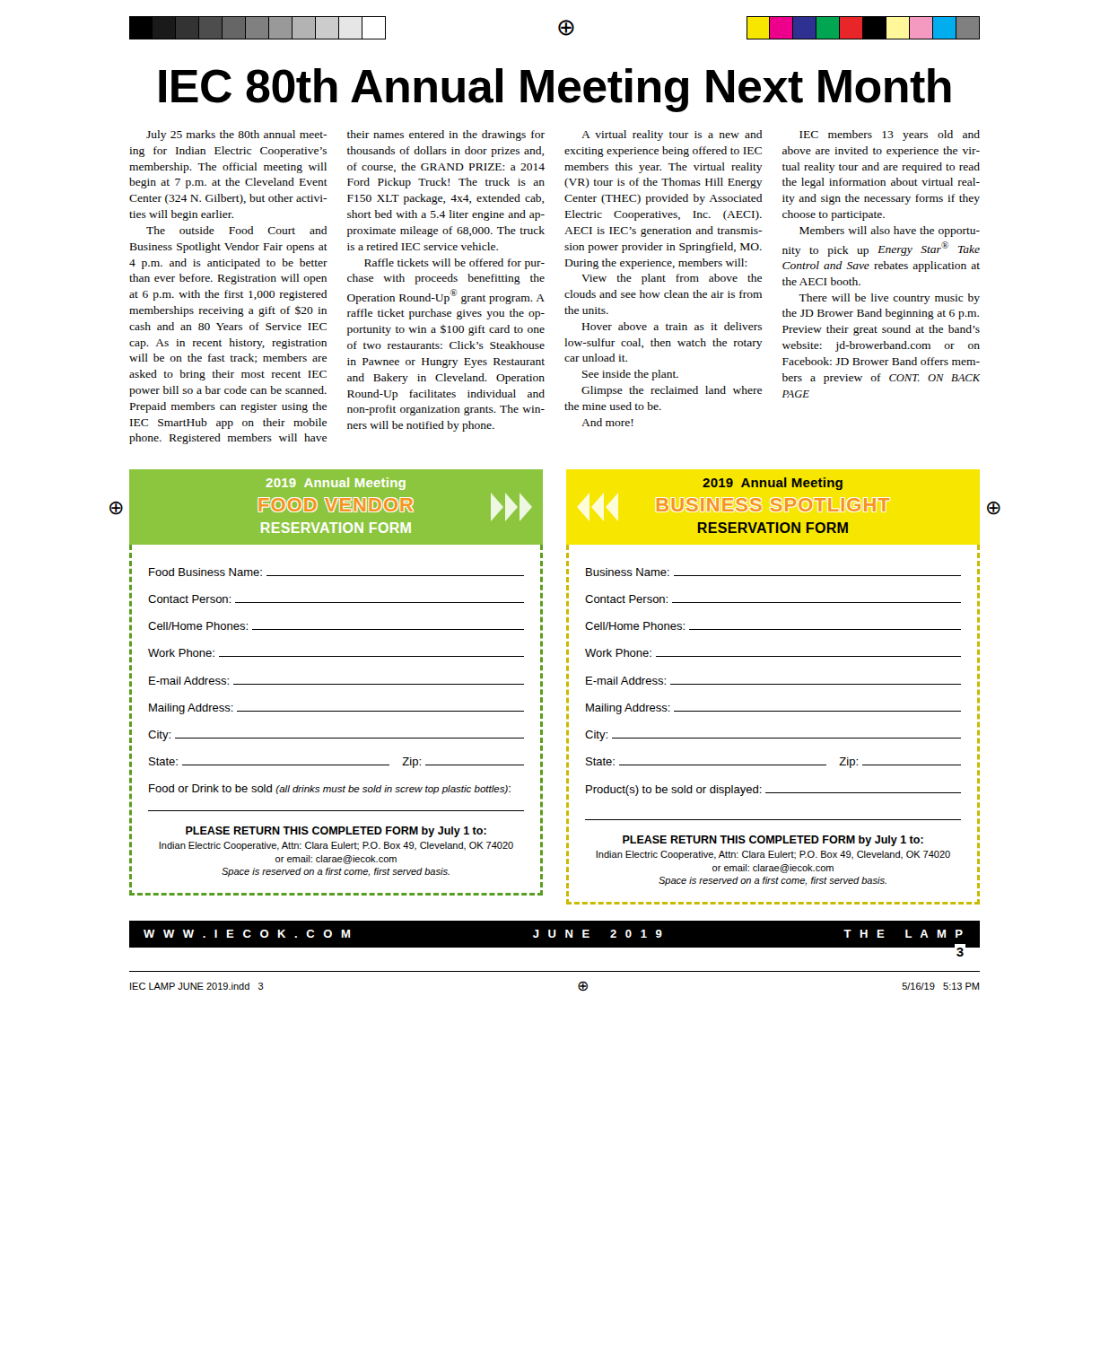⊕
⊕
⊕
IEC 80th Annual Meeting Next Month
July 25 marks the 80th annual meeting for Indian Electric Cooperative’s membership. The official meeting will begin at 7 p.m. at the Cleveland Event Center (324 N. Gilbert), but other activities will begin earlier.
The outside Food Court and Business Spotlight Vendor Fair opens at 4 p.m. and is anticipated to be better than ever before. Registration will open at 6 p.m. with the first 1,000 registered memberships receiving a gift of $20 in cash and an 80 Years of Service IEC cap. As in recent history, registration will be on the fast track; members are asked to bring their most recent IEC power bill so a bar code can be scanned. Prepaid members can register using the IEC SmartHub app on their mobile phone. Registered members will have their names entered in the drawings for thousands of dollars in door prizes and, of course, the GRAND PRIZE: a 2014 Ford Pickup Truck! The truck is an F150 XLT package, 4x4, extended cab, short bed with a 5.4 liter engine and approximate mileage of 68,000. The truck is a retired IEC service vehicle.
Raffle tickets will be offered for purchase with proceeds benefitting the Operation Round-Up® grant program. A raffle ticket purchase gives you the opportunity to win a $100 gift card to one of two restaurants: Click’s Steakhouse in Pawnee or Hungry Eyes Restaurant and Bakery in Cleveland. Operation Round-Up facilitates individual and non-profit organization grants. The winners will be notified by phone.
A virtual reality tour is a new and exciting experience being offered to IEC members this year. The virtual reality (VR) tour is of the Thomas Hill Energy Center (THEC) provided by Associated Electric Cooperatives, Inc. (AECI). AECI is IEC’s generation and transmission power provider in Springfield, MO. During the experience, members will:
View the plant from above the clouds and see how clean the air is from the units.
Hover above a train as it delivers low-sulfur coal, then watch the rotary car unload it.
See inside the plant.
Glimpse the reclaimed land where the mine used to be.
And more!
IEC members 13 years old and above are invited to experience the virtual reality tour and are required to read the legal information about virtual reality and sign the necessary forms if they choose to participate.
Members will also have the opportunity to pick up Energy Star® Take Control and Save rebates application at the AECI booth.
There will be live country music by the JD Brower Band beginning at 6 p.m. Preview their great sound at the band’s website: jd-browerband.com or on Facebook: JD Brower Band offers members a preview of cont. on back page
2019 Annual Meeting
FOOD VENDOR
RESERVATION FORM
Food Business Name:
Contact Person:
Cell/Home Phones:
Work Phone:
E-mail Address:
Mailing Address:
City:
State: Zip:
Food or Drink to be sold (all drinks must be sold in screw top plastic bottles):
PLEASE RETURN THIS COMPLETED FORM by July 1 to:
Indian Electric Cooperative, Attn: Clara Eulert; P.O. Box 49, Cleveland, OK 74020
or email: clarae@iecok.com
Space is reserved on a first come, first served basis.
2019 Annual Meeting
BUSINESS SPOTLIGHT
RESERVATION FORM
Business Name:
Contact Person:
Cell/Home Phones:
Work Phone:
E-mail Address:
Mailing Address:
City:
State: Zip:
Product(s) to be sold or displayed:
PLEASE RETURN THIS COMPLETED FORM by July 1 to:
Indian Electric Cooperative, Attn: Clara Eulert; P.O. Box 49, Cleveland, OK 74020
or email: clarae@iecok.com
Space is reserved on a first come, first served basis.
W W W . I E C O K . C O M J U N E 2 0 1 9 T H E L A M P 3
IEC LAMP JUNE 2019.indd 3 ⊕ 5/16/19 5:13 PM